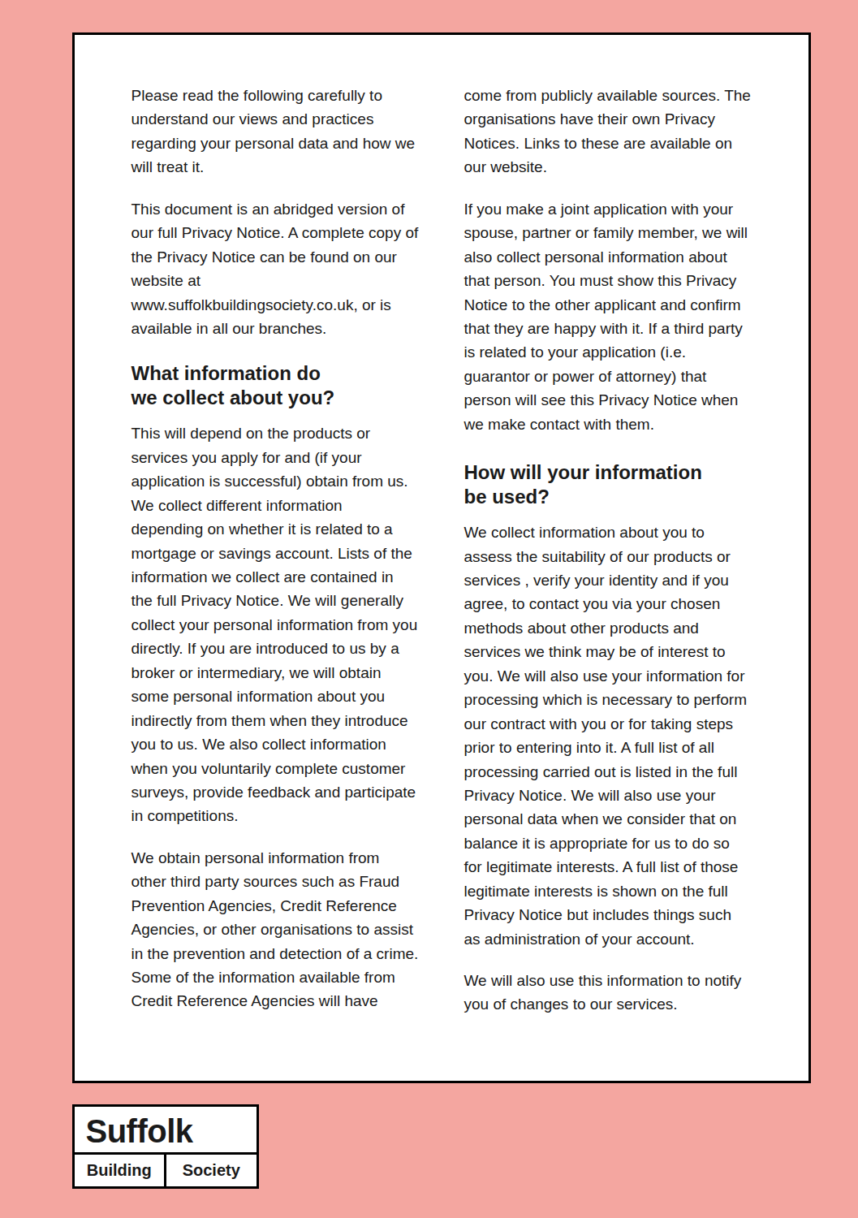Please read the following carefully to understand our views and practices regarding your personal data and how we will treat it.
This document is an abridged version of our full Privacy Notice. A complete copy of the Privacy Notice can be found on our website at www.suffolkbuildingsociety.co.uk, or is available in all our branches.
What information do
we collect about you?
This will depend on the products or services you apply for and (if your application is successful) obtain from us. We collect different information depending on whether it is related to a mortgage or savings account. Lists of the information we collect are contained in the full Privacy Notice. We will generally collect your personal information from you directly. If you are introduced to us by a broker or intermediary, we will obtain some personal information about you indirectly from them when they introduce you to us. We also collect information when you voluntarily complete customer surveys, provide feedback and participate in competitions.
We obtain personal information from other third party sources such as Fraud Prevention Agencies, Credit Reference Agencies, or other organisations to assist in the prevention and detection of a crime. Some of the information available from Credit Reference Agencies will have come from publicly available sources. The organisations have their own Privacy Notices. Links to these are available on our website.
If you make a joint application with your spouse, partner or family member, we will also collect personal information about that person. You must show this Privacy Notice to the other applicant and confirm that they are happy with it. If a third party is related to your application (i.e. guarantor or power of attorney) that person will see this Privacy Notice when we make contact with them.
How will your information
be used?
We collect information about you to assess the suitability of our products or services , verify your identity and if you agree, to contact you via your chosen methods about other products and services we think may be of interest to you. We will also use your information for processing which is necessary to perform our contract with you or for taking steps prior to entering into it. A full list of all processing carried out is listed in the full Privacy Notice. We will also use your personal data when we consider that on balance it is appropriate for us to do so for legitimate interests. A full list of those legitimate interests is shown on the full Privacy Notice but includes things such as administration of your account.
We will also use this information to notify you of changes to our services.
Suffolk
Building Society